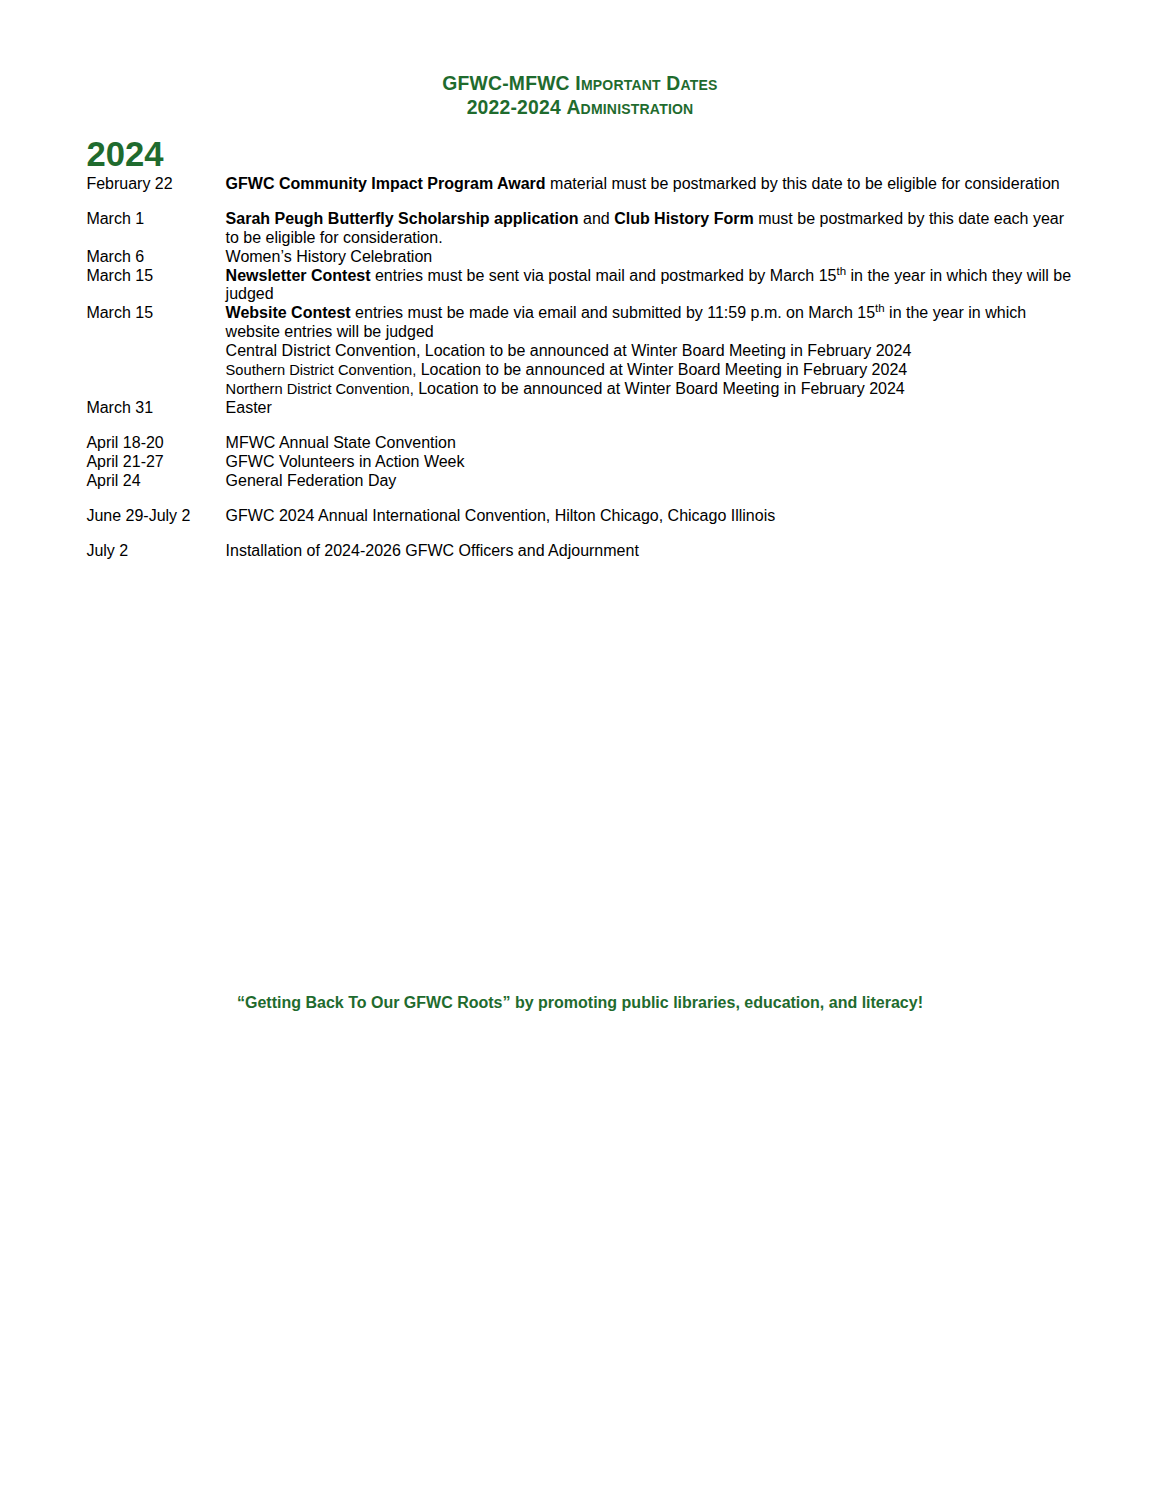GFWC-MFWC Important Dates
2022-2024 Administration
2024
| February 22 | GFWC Community Impact Program Award material must be postmarked by this date to be eligible for consideration |
| March 1 | Sarah Peugh Butterfly Scholarship application and Club History Form must be postmarked by this date each year to be eligible for consideration. |
| March 6 | Women’s History Celebration |
| March 15 | Newsletter Contest entries must be sent via postal mail and postmarked by March 15 th in the year in which they will be judged |
| March 15 | Website Contest entries must be made via email and submitted by 11:59 p.m. on March 15 th in the year in which website entries will be judged Central District Convention, Location to be announced at Winter Board Meeting in February 2024 Southern District Convention, Location to be announced at Winter Board Meeting in February 2024 Northern District Convention, Location to be announced at Winter Board Meeting in February 2024 |
| March 31 | Easter |
| April 18-20 | MFWC Annual State Convention |
| April 21-27 | GFWC Volunteers in Action Week |
| April 24 | General Federation Day |
| June 29-July 2 | GFWC 2024 Annual International Convention, Hilton Chicago, Chicago Illinois |
| July 2 | Installation of 2024-2026 GFWC Officers and Adjournment |
“Getting Back To Our GFWC Roots” by promoting public libraries, education, and literacy!